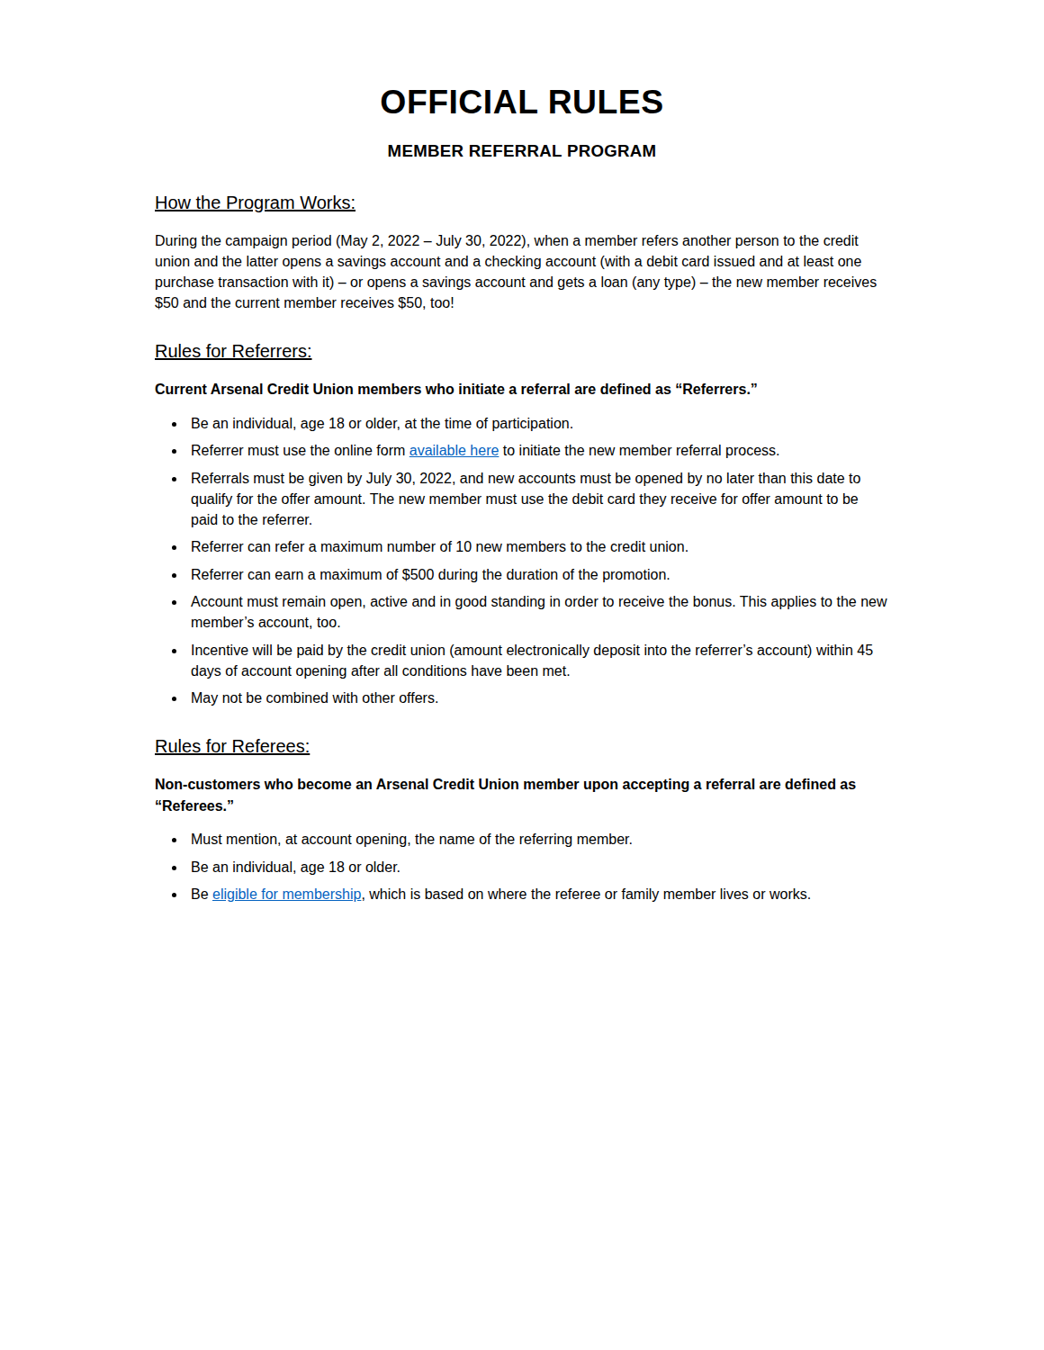OFFICIAL RULES
MEMBER REFERRAL PROGRAM
How the Program Works:
During the campaign period (May 2, 2022 – July 30, 2022), when a member refers another person to the credit union and the latter opens a savings account and a checking account (with a debit card issued and at least one purchase transaction with it) – or opens a savings account and gets a loan (any type) – the new member receives $50 and the current member receives $50, too!
Rules for Referrers:
Current Arsenal Credit Union members who initiate a referral are defined as “Referrers.”
Be an individual, age 18 or older, at the time of participation.
Referrer must use the online form available here to initiate the new member referral process.
Referrals must be given by July 30, 2022, and new accounts must be opened by no later than this date to qualify for the offer amount. The new member must use the debit card they receive for offer amount to be paid to the referrer.
Referrer can refer a maximum number of 10 new members to the credit union.
Referrer can earn a maximum of $500 during the duration of the promotion.
Account must remain open, active and in good standing in order to receive the bonus. This applies to the new member’s account, too.
Incentive will be paid by the credit union (amount electronically deposit into the referrer’s account) within 45 days of account opening after all conditions have been met.
May not be combined with other offers.
Rules for Referees:
Non-customers who become an Arsenal Credit Union member upon accepting a referral are defined as “Referees.”
Must mention, at account opening, the name of the referring member.
Be an individual, age 18 or older.
Be eligible for membership, which is based on where the referee or family member lives or works.